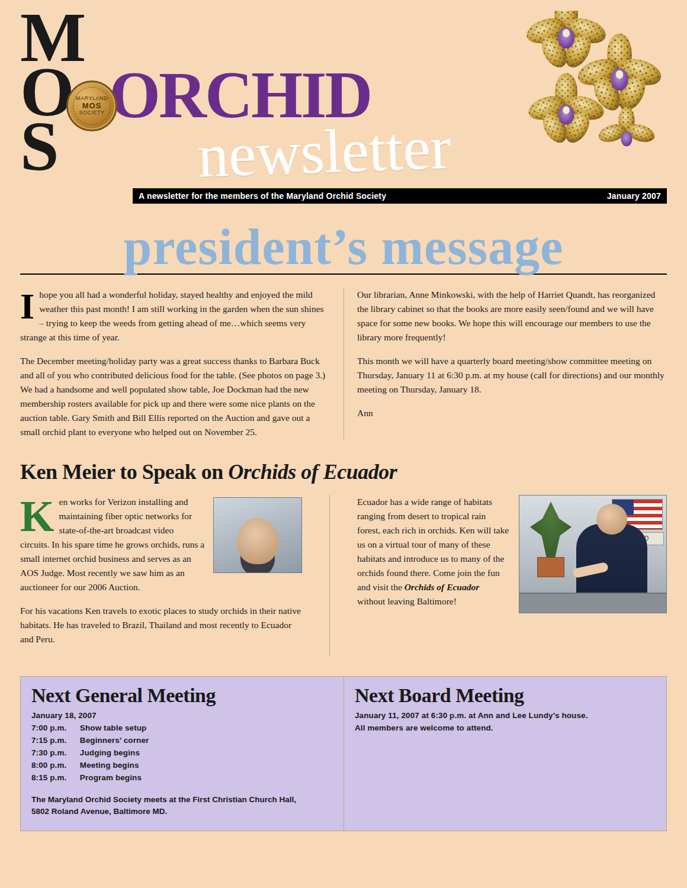MOS
MARYLAND MOS SOCIETY
ORCHID
newsletter
A newsletter for the members of the Maryland Orchid Society January 2007
president’s message
I hope you all had a wonderful holiday, stayed healthy and enjoyed the mild weather this past month! I am still working in the garden when the sun shines – trying to keep the weeds from getting ahead of me…which seems very strange at this time of year.
The December meeting/holiday party was a great success thanks to Barbara Buck and all of you who contributed delicious food for the table. (See photos on page 3.) We had a handsome and well populated show table, Joe Dockman had the new membership rosters available for pick up and there were some nice plants on the auction table. Gary Smith and Bill Ellis reported on the Auction and gave out a small orchid plant to everyone who helped out on November 25.
Our librarian, Anne Minkowski, with the help of Harriet Quandt, has reorganized the library cabinet so that the books are more easily seen/found and we will have space for some new books. We hope this will encourage our members to use the library more frequently!
This month we will have a quarterly board meeting/show committee meeting on Thursday, January 11 at 6:30 p.m. at my house (call for directions) and our monthly meeting on Thursday, January 18.
Ann
Ken Meier to Speak on Orchids of Ecuador
Ken works for Verizon installing and maintaining fiber optic networks for state-of-the-art broadcast video circuits. In his spare time he grows orchids, runs a small internet orchid business and serves as an AOS Judge. Most recently we saw him as an auctioneer for our 2006 Auction.
For his vacations Ken travels to exotic places to study orchids in their native habitats. He has traveled to Brazil, Thailand and most recently to Ecuador and Peru.
PT OF D
Ecuador has a wide range of habitats ranging from desert to tropical rain forest, each rich in orchids. Ken will take us on a virtual tour of many of these habitats and introduce us to many of the orchids found there. Come join the fun and visit the Orchids of Ecuador without leaving Baltimore!
Next General Meeting
January 18, 2007
7:00 p.m. Show table setup
7:15 p.m. Beginners’ corner
7:30 p.m. Judging begins
8:00 p.m. Meeting begins
8:15 p.m. Program begins
The Maryland Orchid Society meets at the First Christian Church Hall,
5802 Roland Avenue, Baltimore MD.
Next Board Meeting
January 11, 2007 at 6:30 p.m. at Ann and Lee Lundy’s house.
All members are welcome to attend.